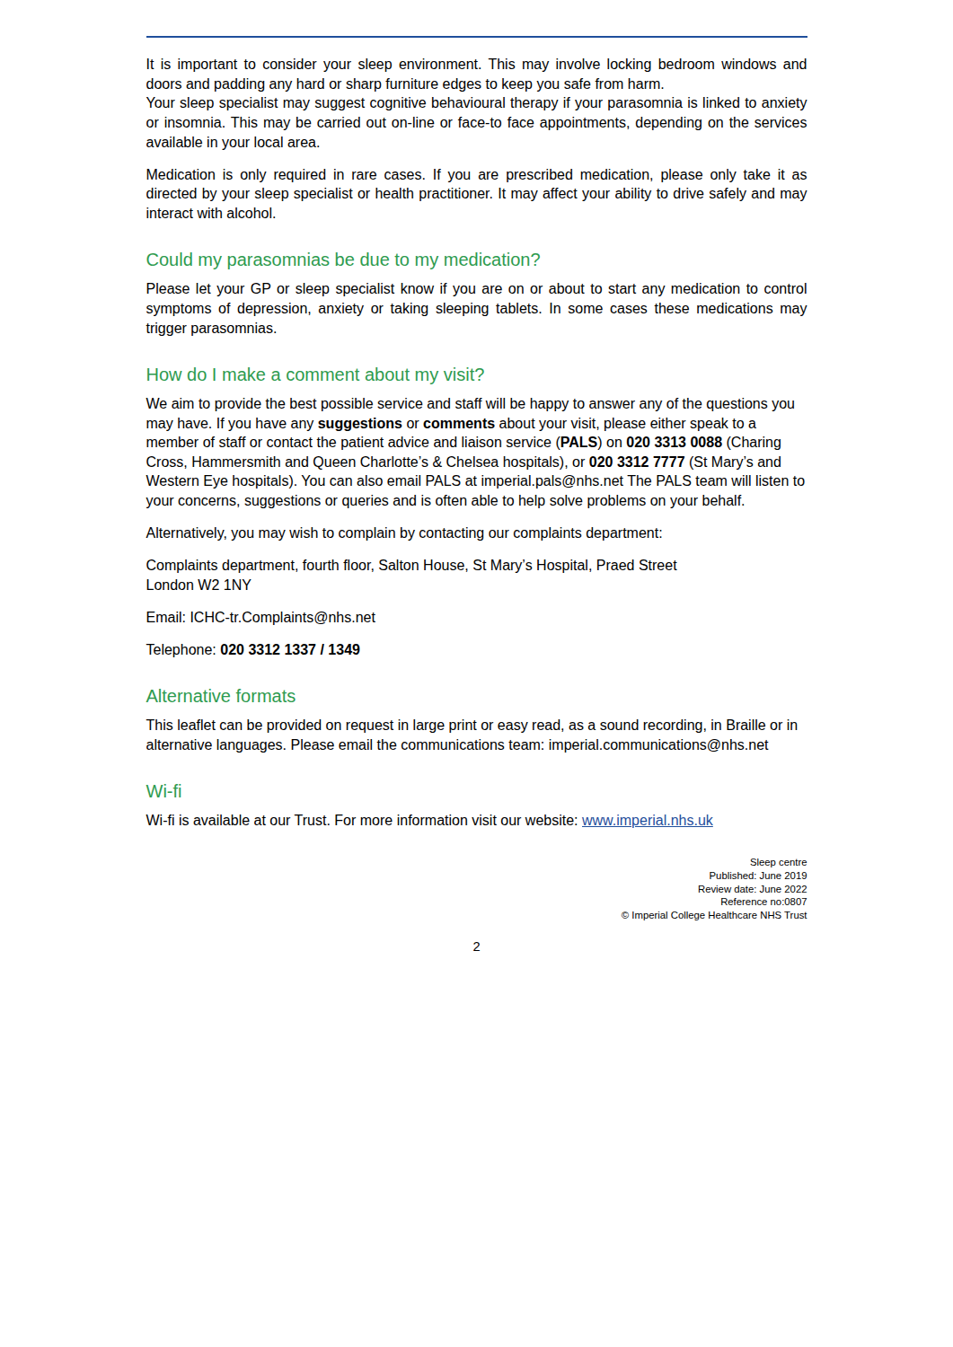It is important to consider your sleep environment. This may involve locking bedroom windows and doors and padding any hard or sharp furniture edges to keep you safe from harm.
Your sleep specialist may suggest cognitive behavioural therapy if your parasomnia is linked to anxiety or insomnia. This may be carried out on-line or face-to face appointments, depending on the services available in your local area.
Medication is only required in rare cases. If you are prescribed medication, please only take it as directed by your sleep specialist or health practitioner. It may affect your ability to drive safely and may interact with alcohol.
Could my parasomnias be due to my medication?
Please let your GP or sleep specialist know if you are on or about to start any medication to control symptoms of depression, anxiety or taking sleeping tablets. In some cases these medications may trigger parasomnias.
How do I make a comment about my visit?
We aim to provide the best possible service and staff will be happy to answer any of the questions you may have. If you have any suggestions or comments about your visit, please either speak to a member of staff or contact the patient advice and liaison service (PALS) on 020 3313 0088 (Charing Cross, Hammersmith and Queen Charlotte’s & Chelsea hospitals), or 020 3312 7777 (St Mary’s and Western Eye hospitals). You can also email PALS at imperial.pals@nhs.net The PALS team will listen to your concerns, suggestions or queries and is often able to help solve problems on your behalf.
Alternatively, you may wish to complain by contacting our complaints department:
Complaints department, fourth floor, Salton House, St Mary’s Hospital, Praed Street
London W2 1NY
Email: ICHC-tr.Complaints@nhs.net
Telephone: 020 3312 1337 / 1349
Alternative formats
This leaflet can be provided on request in large print or easy read, as a sound recording, in Braille or in alternative languages. Please email the communications team: imperial.communications@nhs.net
Wi-fi
Wi-fi is available at our Trust. For more information visit our website: www.imperial.nhs.uk
Sleep centre
Published: June 2019
Review date: June 2022
Reference no:0807
© Imperial College Healthcare NHS Trust
2